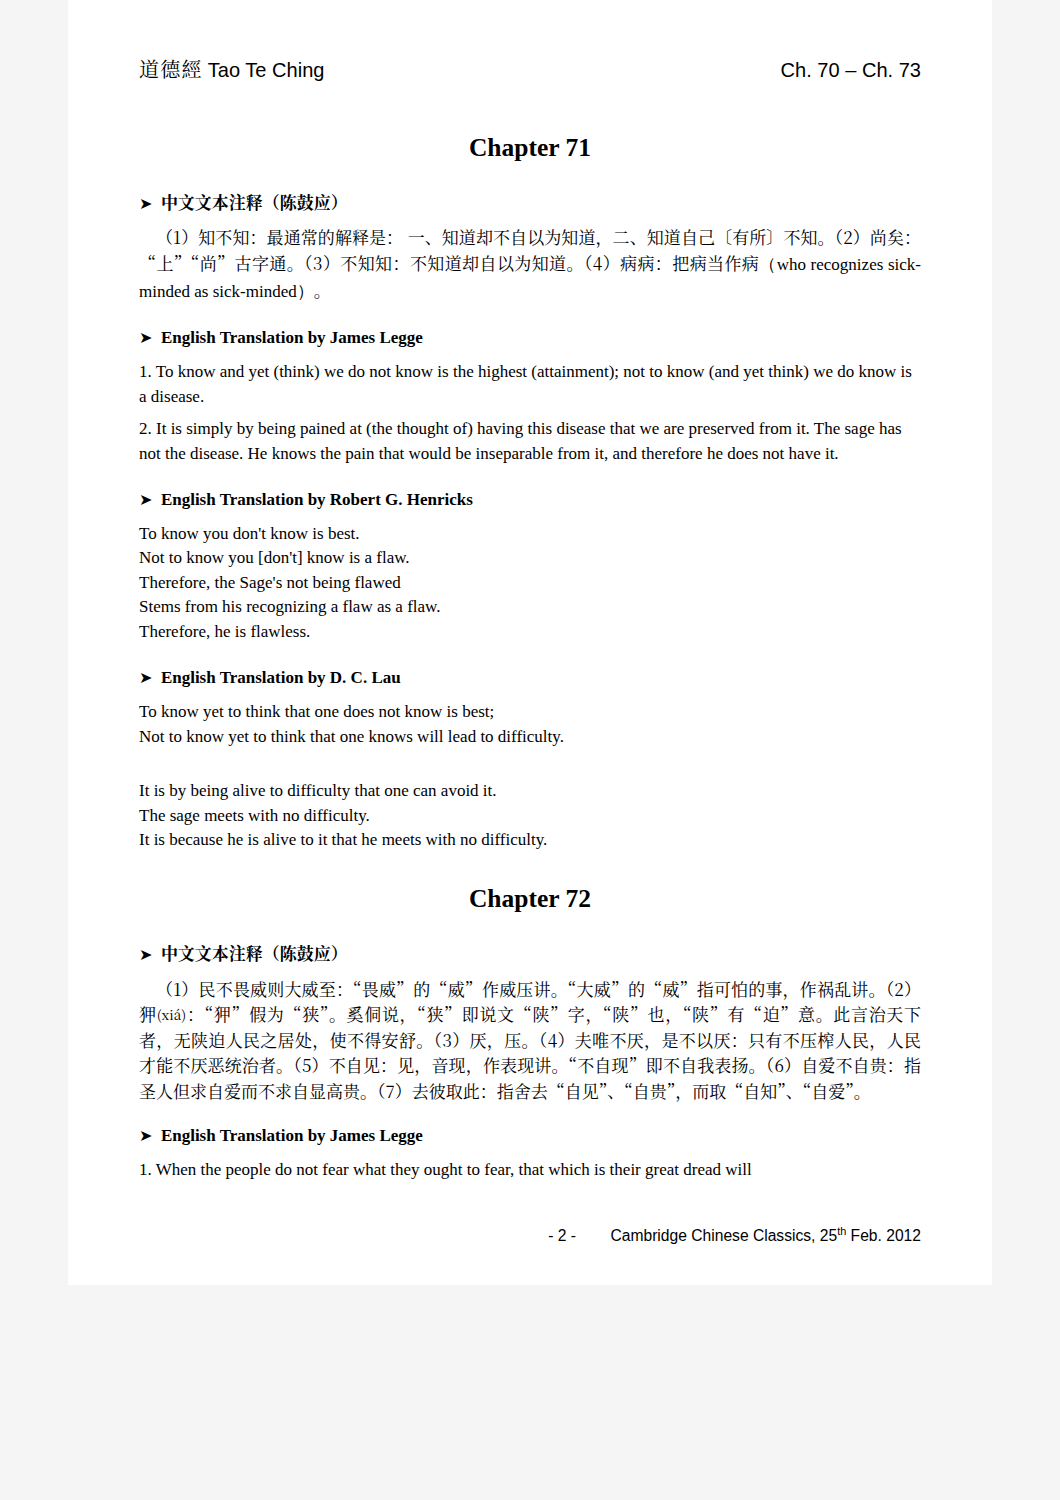道德經 Tao Te Ching
Ch. 70 – Ch. 73
Chapter 71
中文文本注释（陈鼓应）
（1）知不知：最通常的解释是： 一、知道却不自以为知道，二、知道自己〔有所〕不知。（2）尚矣：“上”“尚”古字通。（3）不知知：不知道却自以为知道。（4）病病：把病当作病（who recognizes sick-minded as sick-minded）。
English Translation by James Legge
1. To know and yet (think) we do not know is the highest (attainment); not to know (and yet think) we do know is a disease.
2. It is simply by being pained at (the thought of) having this disease that we are preserved from it. The sage has not the disease. He knows the pain that would be inseparable from it, and therefore he does not have it.
English Translation by Robert G. Henricks
To know you don't know is best.
Not to know you [don't] know is a flaw.
Therefore, the Sage's not being flawed
Stems from his recognizing a flaw as a flaw.
Therefore, he is flawless.
English Translation by D. C. Lau
To know yet to think that one does not know is best;
Not to know yet to think that one knows will lead to difficulty.
It is by being alive to difficulty that one can avoid it.
The sage meets with no difficulty.
It is because he is alive to it that he meets with no difficulty.
Chapter 72
中文文本注释（陈鼓应）
（1）民不畏威则大威至：“畏威”的“威”作威压讲。“大威”的“威”指可怕的事，作祸乱讲。（2）狎(xiá)：“狎”假为“狭”。奚侗说，“狭”即说文“陕”字，“陕”也，“陕”有“迫”意。此言治天下者，无陕迫人民之居处，使不得安舒。（3）厌，压。（4）夫唯不厌，是不以厌：只有不压榨人民，人民才能不厌恶统治者。（5）不自见：见，音现，作表现讲。“不自现”即不自我表扬。（6）自爱不自贵：指圣人但求自爱而不求自显高贵。（7）去彼取此：指舍去“自见”、“自贵”，而取“自知”、“自爱”。
English Translation by James Legge
1. When the people do not fear what they ought to fear, that which is their great dread will
- 2 -
Cambridge Chinese Classics, 25th Feb. 2012